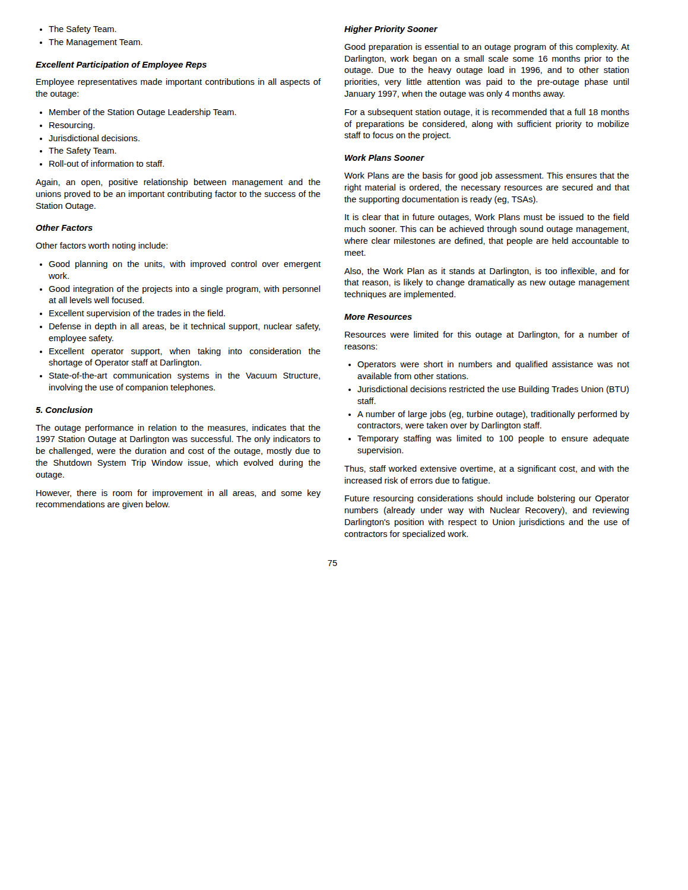The Safety Team.
The Management Team.
Excellent Participation of Employee Reps
Employee representatives made important contributions in all aspects of the outage:
Member of the Station Outage Leadership Team.
Resourcing.
Jurisdictional decisions.
The Safety Team.
Roll-out of information to staff.
Again, an open, positive relationship between management and the unions proved to be an important contributing factor to the success of the Station Outage.
Other Factors
Other factors worth noting include:
Good planning on the units, with improved control over emergent work.
Good integration of the projects into a single program, with personnel at all levels well focused.
Excellent supervision of the trades in the field.
Defense in depth in all areas, be it technical support, nuclear safety, employee safety.
Excellent operator support, when taking into consideration the shortage of Operator staff at Darlington.
State-of-the-art communication systems in the Vacuum Structure, involving the use of companion telephones.
5. Conclusion
The outage performance in relation to the measures, indicates that the 1997 Station Outage at Darlington was successful. The only indicators to be challenged, were the duration and cost of the outage, mostly due to the Shutdown System Trip Window issue, which evolved during the outage.
However, there is room for improvement in all areas, and some key recommendations are given below.
Higher Priority Sooner
Good preparation is essential to an outage program of this complexity. At Darlington, work began on a small scale some 16 months prior to the outage. Due to the heavy outage load in 1996, and to other station priorities, very little attention was paid to the pre-outage phase until January 1997, when the outage was only 4 months away.
For a subsequent station outage, it is recommended that a full 18 months of preparations be considered, along with sufficient priority to mobilize staff to focus on the project.
Work Plans Sooner
Work Plans are the basis for good job assessment. This ensures that the right material is ordered, the necessary resources are secured and that the supporting documentation is ready (eg, TSAs).
It is clear that in future outages, Work Plans must be issued to the field much sooner. This can be achieved through sound outage management, where clear milestones are defined, that people are held accountable to meet.
Also, the Work Plan as it stands at Darlington, is too inflexible, and for that reason, is likely to change dramatically as new outage management techniques are implemented.
More Resources
Resources were limited for this outage at Darlington, for a number of reasons:
Operators were short in numbers and qualified assistance was not available from other stations.
Jurisdictional decisions restricted the use Building Trades Union (BTU) staff.
A number of large jobs (eg, turbine outage), traditionally performed by contractors, were taken over by Darlington staff.
Temporary staffing was limited to 100 people to ensure adequate supervision.
Thus, staff worked extensive overtime, at a significant cost, and with the increased risk of errors due to fatigue.
Future resourcing considerations should include bolstering our Operator numbers (already under way with Nuclear Recovery), and reviewing Darlington's position with respect to Union jurisdictions and the use of contractors for specialized work.
75